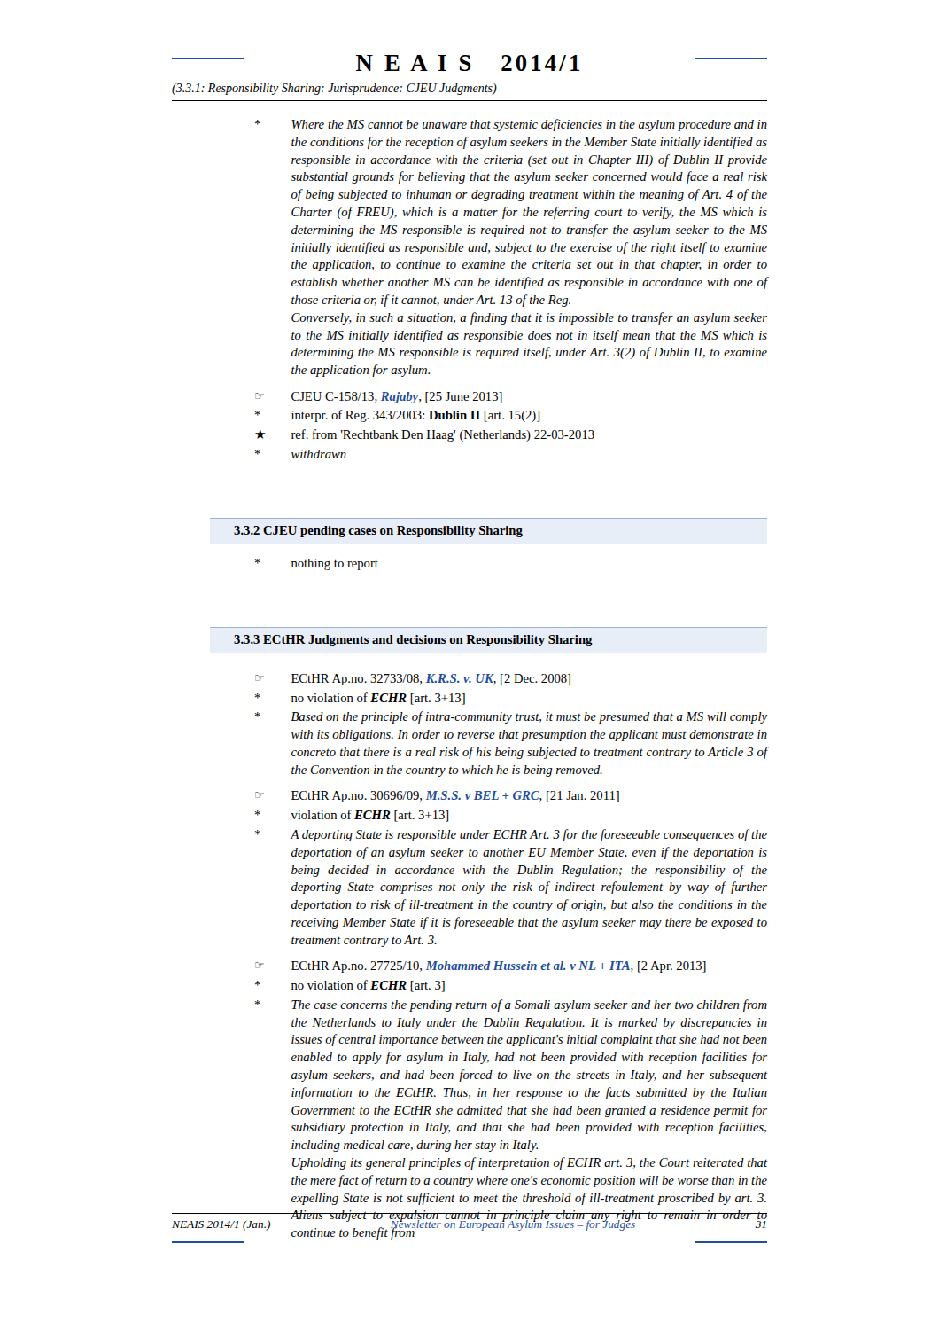N E A I S 2014/1
(3.3.1: Responsibility Sharing: Jurisprudence: CJEU Judgments)
*
Where the MS cannot be unaware that systemic deficiencies in the asylum procedure and in the conditions for the reception of asylum seekers in the Member State initially identified as responsible in accordance with the criteria (set out in Chapter III) of Dublin II provide substantial grounds for believing that the asylum seeker concerned would face a real risk of being subjected to inhuman or degrading treatment within the meaning of Art. 4 of the Charter (of FREU), which is a matter for the referring court to verify, the MS which is determining the MS responsible is required not to transfer the asylum seeker to the MS initially identified as responsible and, subject to the exercise of the right itself to examine the application, to continue to examine the criteria set out in that chapter, in order to establish whether another MS can be identified as responsible in accordance with one of those criteria or, if it cannot, under Art. 13 of the Reg.
Conversely, in such a situation, a finding that it is impossible to transfer an asylum seeker to the MS initially identified as responsible does not in itself mean that the MS which is determining the MS responsible is required itself, under Art. 3(2) of Dublin II, to examine the application for asylum.
☞
CJEU C-158/13, Rajaby, [25 June 2013]
*
interpr. of Reg. 343/2003: Dublin II [art. 15(2)]
★
ref. from 'Rechtbank Den Haag' (Netherlands) 22-03-2013
*
withdrawn
3.3.2 CJEU pending cases on Responsibility Sharing
*
nothing to report
3.3.3 ECtHR Judgments and decisions on Responsibility Sharing
☞
ECtHR Ap.no. 32733/08, K.R.S. v. UK, [2 Dec. 2008]
*
no violation of ECHR [art. 3+13]
*
Based on the principle of intra-community trust, it must be presumed that a MS will comply with its obligations. In order to reverse that presumption the applicant must demonstrate in concreto that there is a real risk of his being subjected to treatment contrary to Article 3 of the Convention in the country to which he is being removed.
☞
ECtHR Ap.no. 30696/09, M.S.S. v BEL + GRC, [21 Jan. 2011]
*
violation of ECHR [art. 3+13]
*
A deporting State is responsible under ECHR Art. 3 for the foreseeable consequences of the deportation of an asylum seeker to another EU Member State, even if the deportation is being decided in accordance with the Dublin Regulation; the responsibility of the deporting State comprises not only the risk of indirect refoulement by way of further deportation to risk of ill-treatment in the country of origin, but also the conditions in the receiving Member State if it is foreseeable that the asylum seeker may there be exposed to treatment contrary to Art. 3.
☞
ECtHR Ap.no. 27725/10, Mohammed Hussein et al. v NL + ITA, [2 Apr. 2013]
*
no violation of ECHR [art. 3]
*
The case concerns the pending return of a Somali asylum seeker and her two children from the Netherlands to Italy under the Dublin Regulation. It is marked by discrepancies in issues of central importance between the applicant's initial complaint that she had not been enabled to apply for asylum in Italy, had not been provided with reception facilities for asylum seekers, and had been forced to live on the streets in Italy, and her subsequent information to the ECtHR. Thus, in her response to the facts submitted by the Italian Government to the ECtHR she admitted that she had been granted a residence permit for subsidiary protection in Italy, and that she had been provided with reception facilities, including medical care, during her stay in Italy.
Upholding its general principles of interpretation of ECHR art. 3, the Court reiterated that the mere fact of return to a country where one's economic position will be worse than in the expelling State is not sufficient to meet the threshold of ill-treatment proscribed by art. 3. Aliens subject to expulsion cannot in principle claim any right to remain in order to continue to benefit from
NEAIS 2014/1 (Jan.)
Newsletter on European Asylum Issues – for Judges
31